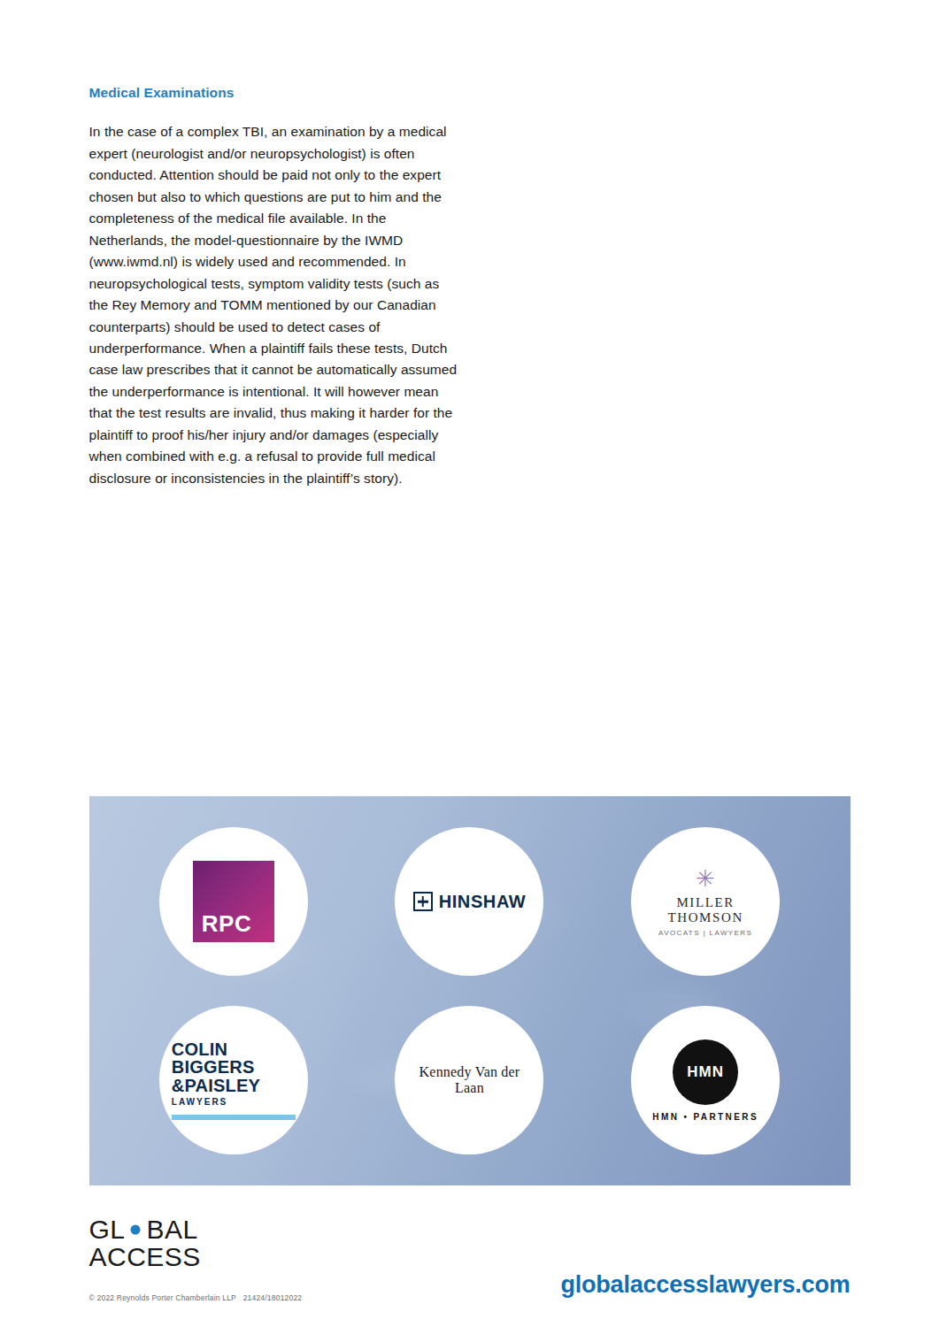Medical Examinations
In the case of a complex TBI, an examination by a medical expert (neurologist and/or neuropsychologist) is often conducted. Attention should be paid not only to the expert chosen but also to which questions are put to him and the completeness of the medical file available. In the Netherlands, the model-questionnaire by the IWMD (www.iwmd.nl) is widely used and recommended. In neuropsychological tests, symptom validity tests (such as the Rey Memory and TOMM mentioned by our Canadian counterparts) should be used to detect cases of underperformance. When a plaintiff fails these tests, Dutch case law prescribes that it cannot be automatically assumed the underperformance is intentional. It will however mean that the test results are invalid, thus making it harder for the plaintiff to proof his/her injury and/or damages (especially when combined with e.g. a refusal to provide full medical disclosure or inconsistencies in the plaintiff’s story).
RPC
HINSHAW
✳
MILLER THOMSON
AVOCATS | LAWYERS
COLIN
BIGGERS
&PAISLEY
LAWYERS
Kennedy Van der Laan
HMN
HMN • PARTNERS
GLOBAL
ACCESS
© 2022 Reynolds Porter Chamberlain LLP 21424/18012022
globalaccesslawyers.com